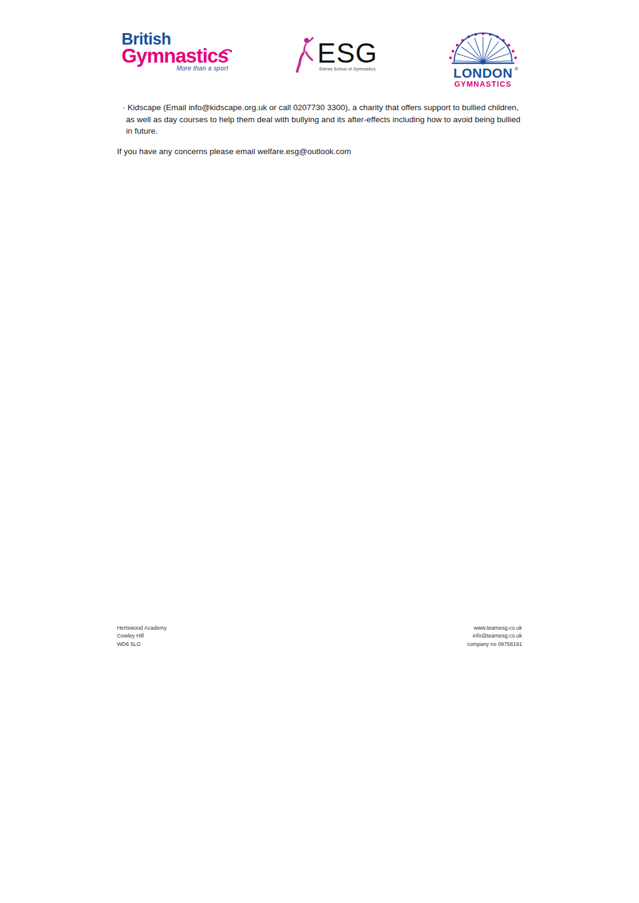British
Gymnastics
More than a sport
ESG
Elstree School of Gymnastics
LONDON®
GYMNASTICS
· Kidscape (Email info@kidscape.org.uk or call 0207730 3300), a charity that offers support to bullied children, as well as day courses to help them deal with bullying and its after-effects including how to avoid being bullied in future.
If you have any concerns please email welfare.esg@outlook.com
Hertswood Academy
Cowley Hill
WD6 5LG
www.teamesg.co.uk
info@teamesg.co.uk
company no 09758191